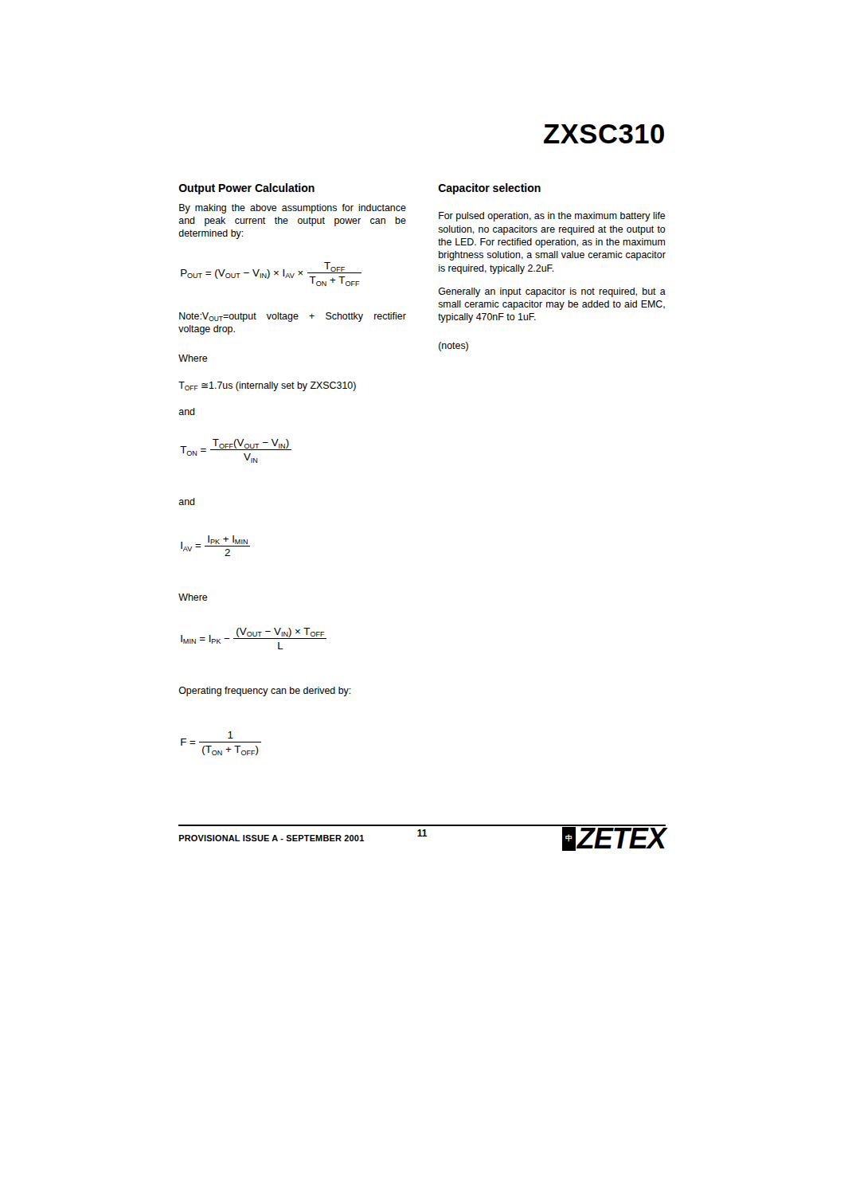ZXSC310
Output Power Calculation
By making the above assumptions for inductance and peak current the output power can be determined by:
POUT = (VOUT − VIN) × IAV × TOFF TON + TOFF
Note:VOUT=output voltage + Schottky rectifier voltage drop.
Where
TOFF ≅1.7us (internally set by ZXSC310)
and
TON = TOFF(VOUT − VIN) VIN
and
IAV = IPK + IMIN 2
Where
IMIN = IPK − (VOUT − VIN) × TOFF L
Operating frequency can be derived by:
F = 1 (TON + TOFF)
Capacitor selection
For pulsed operation, as in the maximum battery life solution, no capacitors are required at the output to the LED. For rectified operation, as in the maximum brightness solution, a small value ceramic capacitor is required, typically 2.2uF.
Generally an input capacitor is not required, but a small ceramic capacitor may be added to aid EMC, typically 470nF to 1uF.
(notes)
PROVISIONAL ISSUE A - SEPTEMBER 2001
中
ZETEX
11